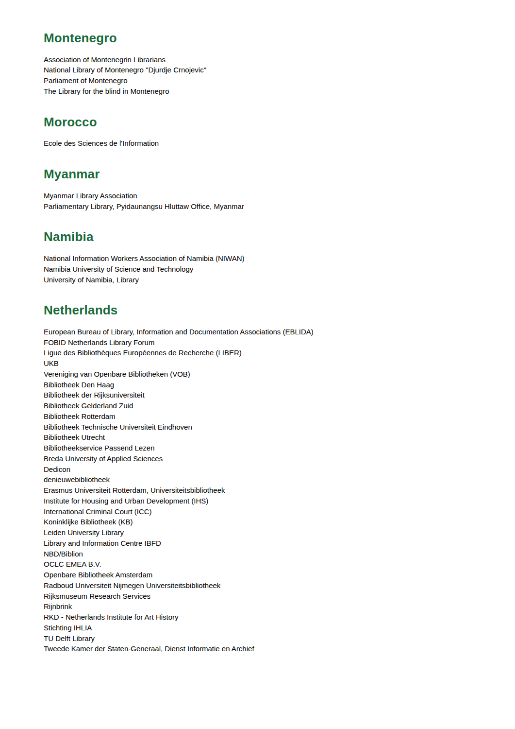Montenegro
Association of Montenegrin Librarians
National Library of Montenegro "Djurdje Crnojevic"
Parliament of Montenegro
The Library for the blind in Montenegro
Morocco
Ecole des Sciences de l'Information
Myanmar
Myanmar Library Association
Parliamentary Library, Pyidaunangsu Hluttaw Office, Myanmar
Namibia
National Information Workers Association of Namibia (NIWAN)
Namibia University of Science and Technology
University of Namibia, Library
Netherlands
European Bureau of Library, Information and Documentation Associations (EBLIDA)
FOBID Netherlands Library Forum
Ligue des Bibliothèques Européennes de Recherche (LIBER)
UKB
Vereniging van Openbare Bibliotheken (VOB)
Bibliotheek Den Haag
Bibliotheek der Rijksuniversiteit
Bibliotheek Gelderland Zuid
Bibliotheek Rotterdam
Bibliotheek Technische Universiteit Eindhoven
Bibliotheek Utrecht
Bibliotheekservice Passend Lezen
Breda University of Applied Sciences
Dedicon
denieuwebibliotheek
Erasmus Universiteit Rotterdam, Universiteitsbibliotheek
Institute for Housing and Urban Development (IHS)
International Criminal Court (ICC)
Koninklijke Bibliotheek (KB)
Leiden University Library
Library and Information Centre IBFD
NBD/Biblion
OCLC EMEA B.V.
Openbare Bibliotheek Amsterdam
Radboud Universiteit Nijmegen Universiteitsbibliotheek
Rijksmuseum Research Services
Rijnbrink
RKD - Netherlands Institute for Art History
Stichting IHLIA
TU Delft Library
Tweede Kamer der Staten-Generaal, Dienst Informatie en Archief